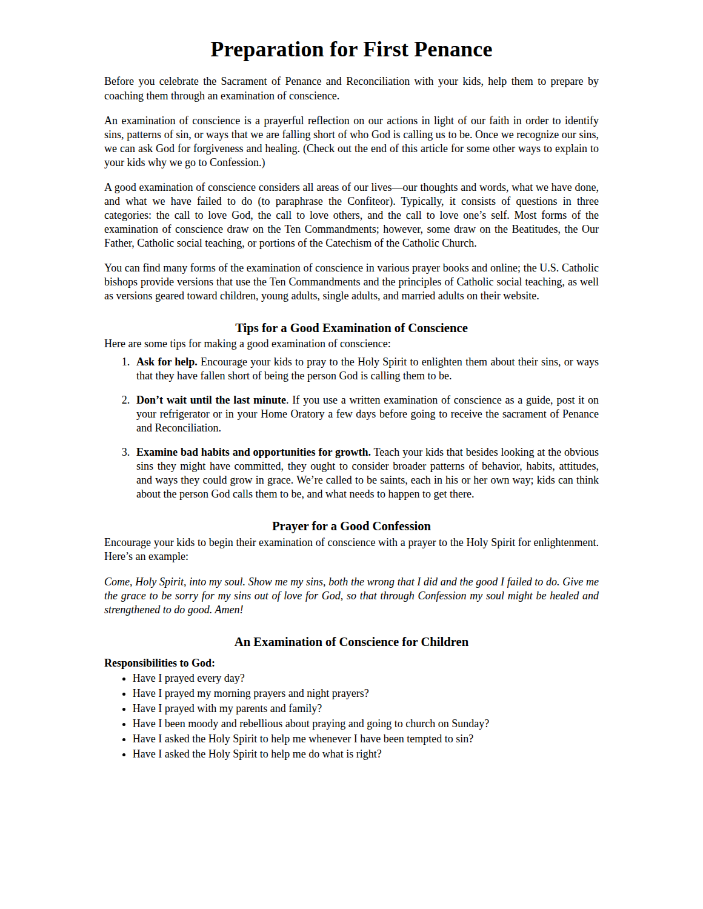Preparation for First Penance
Before you celebrate the Sacrament of Penance and Reconciliation with your kids, help them to prepare by coaching them through an examination of conscience.
An examination of conscience is a prayerful reflection on our actions in light of our faith in order to identify sins, patterns of sin, or ways that we are falling short of who God is calling us to be. Once we recognize our sins, we can ask God for forgiveness and healing. (Check out the end of this article for some other ways to explain to your kids why we go to Confession.)
A good examination of conscience considers all areas of our lives—our thoughts and words, what we have done, and what we have failed to do (to paraphrase the Confiteor). Typically, it consists of questions in three categories: the call to love God, the call to love others, and the call to love one’s self. Most forms of the examination of conscience draw on the Ten Commandments; however, some draw on the Beatitudes, the Our Father, Catholic social teaching, or portions of the Catechism of the Catholic Church.
You can find many forms of the examination of conscience in various prayer books and online; the U.S. Catholic bishops provide versions that use the Ten Commandments and the principles of Catholic social teaching, as well as versions geared toward children, young adults, single adults, and married adults on their website.
Tips for a Good Examination of Conscience
Here are some tips for making a good examination of conscience:
Ask for help. Encourage your kids to pray to the Holy Spirit to enlighten them about their sins, or ways that they have fallen short of being the person God is calling them to be.
Don’t wait until the last minute. If you use a written examination of conscience as a guide, post it on your refrigerator or in your Home Oratory a few days before going to receive the sacrament of Penance and Reconciliation.
Examine bad habits and opportunities for growth. Teach your kids that besides looking at the obvious sins they might have committed, they ought to consider broader patterns of behavior, habits, attitudes, and ways they could grow in grace. We’re called to be saints, each in his or her own way; kids can think about the person God calls them to be, and what needs to happen to get there.
Prayer for a Good Confession
Encourage your kids to begin their examination of conscience with a prayer to the Holy Spirit for enlightenment. Here’s an example:
Come, Holy Spirit, into my soul. Show me my sins, both the wrong that I did and the good I failed to do. Give me the grace to be sorry for my sins out of love for God, so that through Confession my soul might be healed and strengthened to do good. Amen!
An Examination of Conscience for Children
Responsibilities to God:
Have I prayed every day?
Have I prayed my morning prayers and night prayers?
Have I prayed with my parents and family?
Have I been moody and rebellious about praying and going to church on Sunday?
Have I asked the Holy Spirit to help me whenever I have been tempted to sin?
Have I asked the Holy Spirit to help me do what is right?